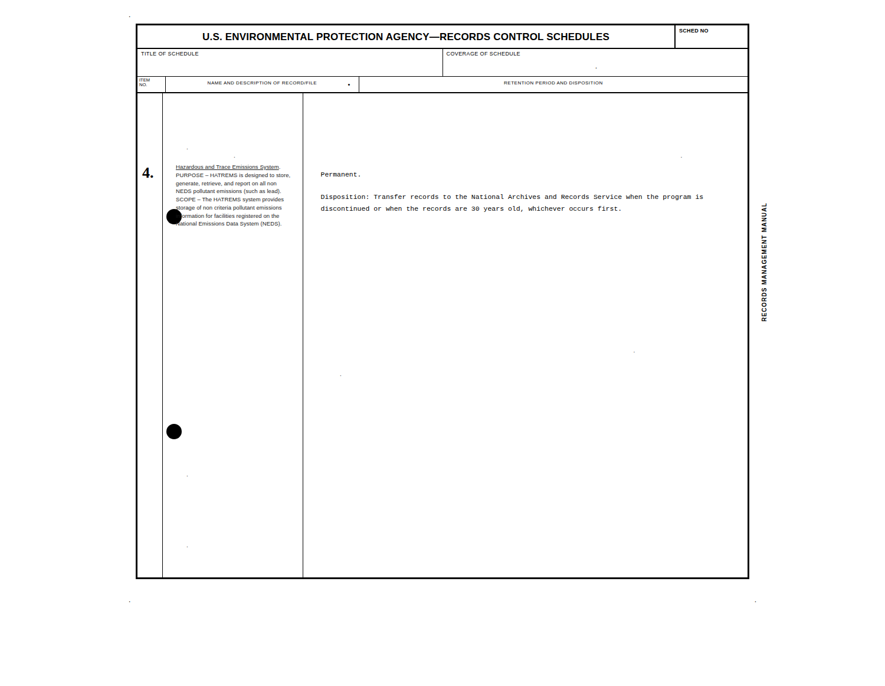. . .
U.S. ENVIRONMENTAL PROTECTION AGENCY—RECORDS CONTROL SCHEDULES
SCHED NO
TITLE OF SCHEDULE
COVERAGE OF SCHEDULE .
ITEM
NO.
NAME AND DESCRIPTION OF RECORD/FILE •
RETENTION PERIOD AND DISPOSITION
4.
. . . . .
Hazardous and Trace Emissions System. PURPOSE – HATREMS is designed to store, generate, retrieve, and report on all non NEDS pollutant emissions (such as lead). SCOPE – The HATREMS system provides storage of non criteria pollutant emissions information for facilities registered on the National Emissions Data System (NEDS).
. .
Permanent.
Disposition: Transfer records to the National Archives and Records Service when the program is discontinued or when the records are 30 years old, whichever occurs first.
RECORDS MANAGEMENT MANUAL